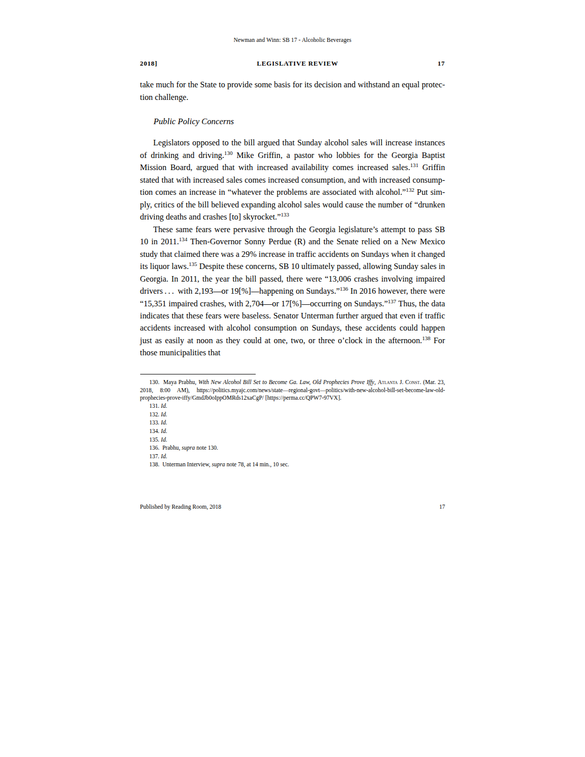Newman and Winn: SB 17 - Alcoholic Beverages
2018] LEGISLATIVE REVIEW 17
take much for the State to provide some basis for its decision and withstand an equal protection challenge.
Public Policy Concerns
Legislators opposed to the bill argued that Sunday alcohol sales will increase instances of drinking and driving.130 Mike Griffin, a pastor who lobbies for the Georgia Baptist Mission Board, argued that with increased availability comes increased sales.131 Griffin stated that with increased sales comes increased consumption, and with increased consumption comes an increase in “whatever the problems are associated with alcohol.”132 Put simply, critics of the bill believed expanding alcohol sales would cause the number of “drunken driving deaths and crashes [to] skyrocket.”133
These same fears were pervasive through the Georgia legislature’s attempt to pass SB 10 in 2011.134 Then-Governor Sonny Perdue (R) and the Senate relied on a New Mexico study that claimed there was a 29% increase in traffic accidents on Sundays when it changed its liquor laws.135 Despite these concerns, SB 10 ultimately passed, allowing Sunday sales in Georgia. In 2011, the year the bill passed, there were “13,006 crashes involving impaired drivers . . .  with 2,193—or 19[%]—happening on Sundays.”136 In 2016 however, there were “15,351 impaired crashes, with 2,704—or 17[%]—occurring on Sundays.”137 Thus, the data indicates that these fears were baseless. Senator Unterman further argued that even if traffic accidents increased with alcohol consumption on Sundays, these accidents could happen just as easily at noon as they could at one, two, or three o’clock in the afternoon.138 For those municipalities that
130. Maya Prabhu, With New Alcohol Bill Set to Become Ga. Law, Old Prophecies Prove Iffy, Atlanta J. Const. (Mar. 23, 2018, 8:00 AM), https://politics.myajc.com/news/state—regional-govt—politics/with-new-alcohol-bill-set-become-law-old-prophecies-prove-iffy/GmdJb0oIppOMRds12xaCgP/ [https://perma.cc/QPW7-97VX].
131. Id.
132. Id.
133. Id.
134. Id.
135. Id.
136. Prabhu, supra note 130.
137. Id.
138. Unterman Interview, supra note 78, at 14 min., 10 sec.
Published by Reading Room, 2018 17